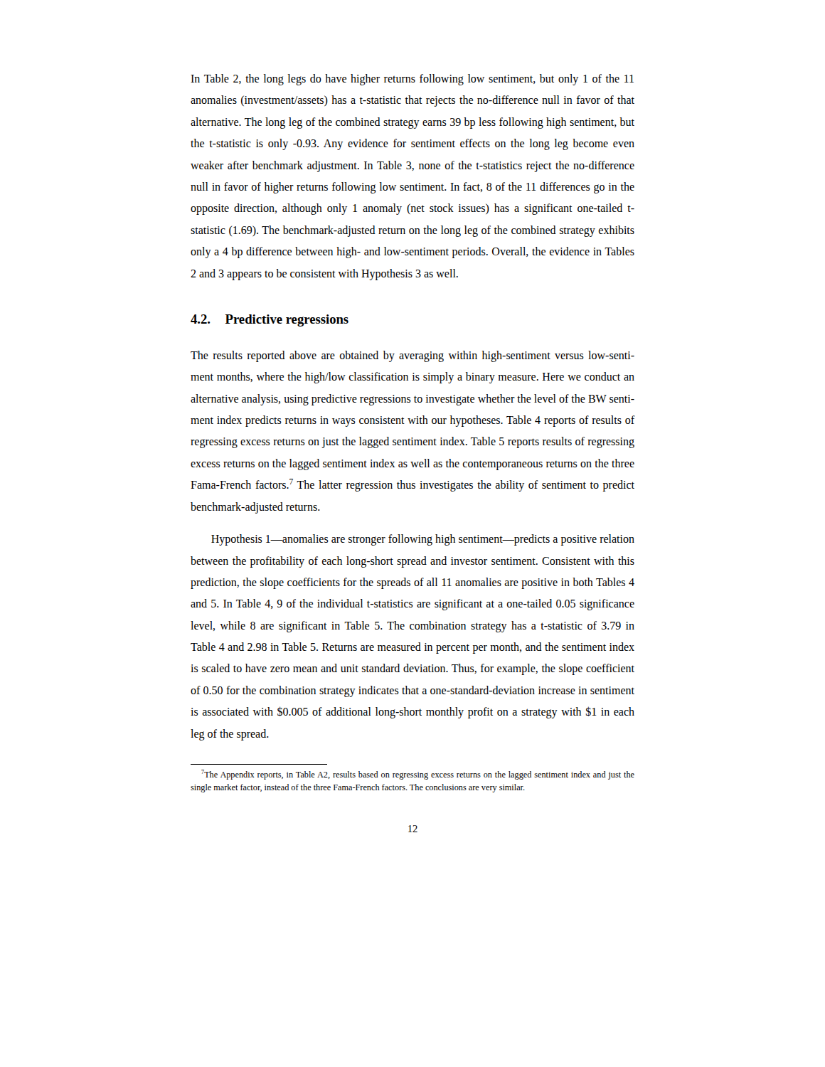In Table 2, the long legs do have higher returns following low sentiment, but only 1 of the 11 anomalies (investment/assets) has a t-statistic that rejects the no-difference null in favor of that alternative. The long leg of the combined strategy earns 39 bp less following high sentiment, but the t-statistic is only -0.93. Any evidence for sentiment effects on the long leg become even weaker after benchmark adjustment. In Table 3, none of the t-statistics reject the no-difference null in favor of higher returns following low sentiment. In fact, 8 of the 11 differences go in the opposite direction, although only 1 anomaly (net stock issues) has a significant one-tailed t-statistic (1.69). The benchmark-adjusted return on the long leg of the combined strategy exhibits only a 4 bp difference between high- and low-sentiment periods. Overall, the evidence in Tables 2 and 3 appears to be consistent with Hypothesis 3 as well.
4.2. Predictive regressions
The results reported above are obtained by averaging within high-sentiment versus low-sentiment months, where the high/low classification is simply a binary measure. Here we conduct an alternative analysis, using predictive regressions to investigate whether the level of the BW sentiment index predicts returns in ways consistent with our hypotheses. Table 4 reports of results of regressing excess returns on just the lagged sentiment index. Table 5 reports results of regressing excess returns on the lagged sentiment index as well as the contemporaneous returns on the three Fama-French factors.7 The latter regression thus investigates the ability of sentiment to predict benchmark-adjusted returns.
Hypothesis 1—anomalies are stronger following high sentiment—predicts a positive relation between the profitability of each long-short spread and investor sentiment. Consistent with this prediction, the slope coefficients for the spreads of all 11 anomalies are positive in both Tables 4 and 5. In Table 4, 9 of the individual t-statistics are significant at a one-tailed 0.05 significance level, while 8 are significant in Table 5. The combination strategy has a t-statistic of 3.79 in Table 4 and 2.98 in Table 5. Returns are measured in percent per month, and the sentiment index is scaled to have zero mean and unit standard deviation. Thus, for example, the slope coefficient of 0.50 for the combination strategy indicates that a one-standard-deviation increase in sentiment is associated with $0.005 of additional long-short monthly profit on a strategy with $1 in each leg of the spread.
7The Appendix reports, in Table A2, results based on regressing excess returns on the lagged sentiment index and just the single market factor, instead of the three Fama-French factors. The conclusions are very similar.
12